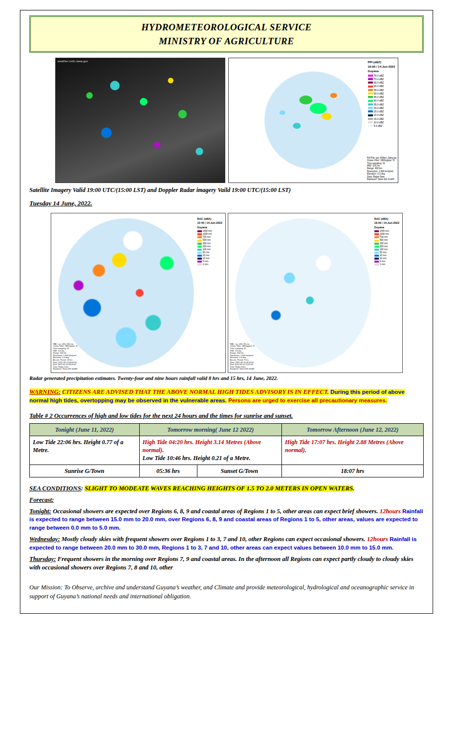HYDROMETEOROLOGICAL SERVICE
MINISTRY OF AGRICULTURE
PPI (dBZ)
19:00 / 14-Jun-2022
Guyana
75.0 dBZ
70.0 dBZ
65.0 dBZ
60.0 dBZ
55.0 dBZ
50.0 dBZ
45.0 dBZ
40.0 dBZ
35.0 dBZ
30.0 dBZ
25.0 dBZ
20.0 dBZ
15.0 dBZ
10.0 dBZ
5.0 dBZ
Pdf File: ppi_400km_0deg.ppi
Clutter Filter: 1B/Doppler: N
Time sampling: 31
PRF: 575 Hz
Range: 400 km
Resolution: 1.600 km/pixel
Elevation: 0.3 deg
Data: Radar Data
Rainbow© Selex ES GmbH
Satellite Imagery Valid 19:00 UTC/(15:00 LST) and Doppler Radar imagery Vaild 19:00 UTC/(15:00 LST)
Tuesday 14 June, 2022.
RAC (dBA)
12:45 / 14-Jun-2022
Guyana
1400 mm
1000 mm
700 mm
500 mm
300 mm
200 mm
100 mm
50 mm
20 mm
10 mm
5 mm
1 mm
RAC: rac_400_24hr.rac
Clutter Filter: 1B/Doppler: N
Time sampling: 31
PRF: 575 Hz
Range: 400 km
Resolution: 1.600 km/pixel
Elevation: 0.3 deg
Accum. Period: 24 hrs
Start: 2022-06-13 08:00:00
End: 2022-06-14 08:00:00
Data: Radar Data
Rainbow© Selex ES GmbH
RAC (dBA)
19:00 / 14-Jun-2022
Guyana
1400 mm
1000 mm
700 mm
500 mm
300 mm
200 mm
100 mm
50 mm
20 mm
10 mm
5 mm
1 mm
RAC: rac_400_9hr.rac
Clutter Filter: 1B/Doppler: N
Time sampling: 31
PRF: 575 Hz
Range: 400 km
Resolution: 1.600 km/pixel
Elevation: 0.3 deg
Accum. Period: 9 hrs
Start: 2022-06-14 06:00:00
End: 2022-06-14 15:00:00
Data: Radar Data
Rainbow© Selex ES GmbH
Radar generated precipitation estimates. Twenty-four and nine hours rainfall valid 8 hrs and 15 hrs, 14 June, 2022.
WARNING: CITIZENS ARE ADVISED THAT THE ABOVE NORMAL HIGH TIDES ADVISORY IS IN EFFECT. During this period of above normal high tides, overtopping may be observed in the vulnerable areas. Persons are urged to exercise all precautionary measures.
Table # 2 Occurrences of high and low tides for the next 24 hours and the times for sunrise and sunset.
| Tonight (June 11, 2022) | Tomorrow morning( June 12 2022) | Tomorrow Afternoon (June 12, 2022) |
| --- | --- | --- |
| Low Tide 22:06 hrs. Height 0.77 of a Metre. | High Tide 04:20 hrs. Height 3.14 Metres (Above normal). Low Tide 10:46 hrs. Height 0.21 of a Metre. | High Tide 17:07 hrs. Height 2.88 Metres (Above normal). |
| Sunrise G/Town | 05:36 hrs | Sunset G/Town | 18:07 hrs |
SEA CONDITIONS: SLIGHT TO MODEATE WAVES REACHING HEIGHTS OF 1.5 TO 2.0 METERS IN OPEN WATERS.
Forecast:
Tonight: Occasional showers are expected over Regions 6, 8, 9 and coastal areas of Regions 1 to 5, other areas can expect brief showers. 12hours Rainfall is expected to range between 15.0 mm to 20.0 mm, over Regions 6, 8, 9 and coastal areas of Regions 1 to 5, other areas, values are expected to range between 0.0 mm to 5.0 mm.
Wednesday: Mostly cloudy skies with frequent showers over Regions 1 to 3, 7 and 10, other Regions can expect occasional showers. 12hours Rainfall is expected to range between 20.0 mm to 30.0 mm, Regions 1 to 3, 7 and 10, other areas can expect values between 10.0 mm to 15.0 mm.
Thursday: Frequent showers in the morning over Regions 7, 9 and coastal areas. In the afternoon all Regions can expect partly cloudy to cloudy skies with occasional showers over Regions 7, 8 and 10, other
Our Mission: To Observe, archive and understand Guyana’s weather, and Climate and provide meteorological, hydrological and oceanographic service in support of Guyana’s national needs and international obligation.